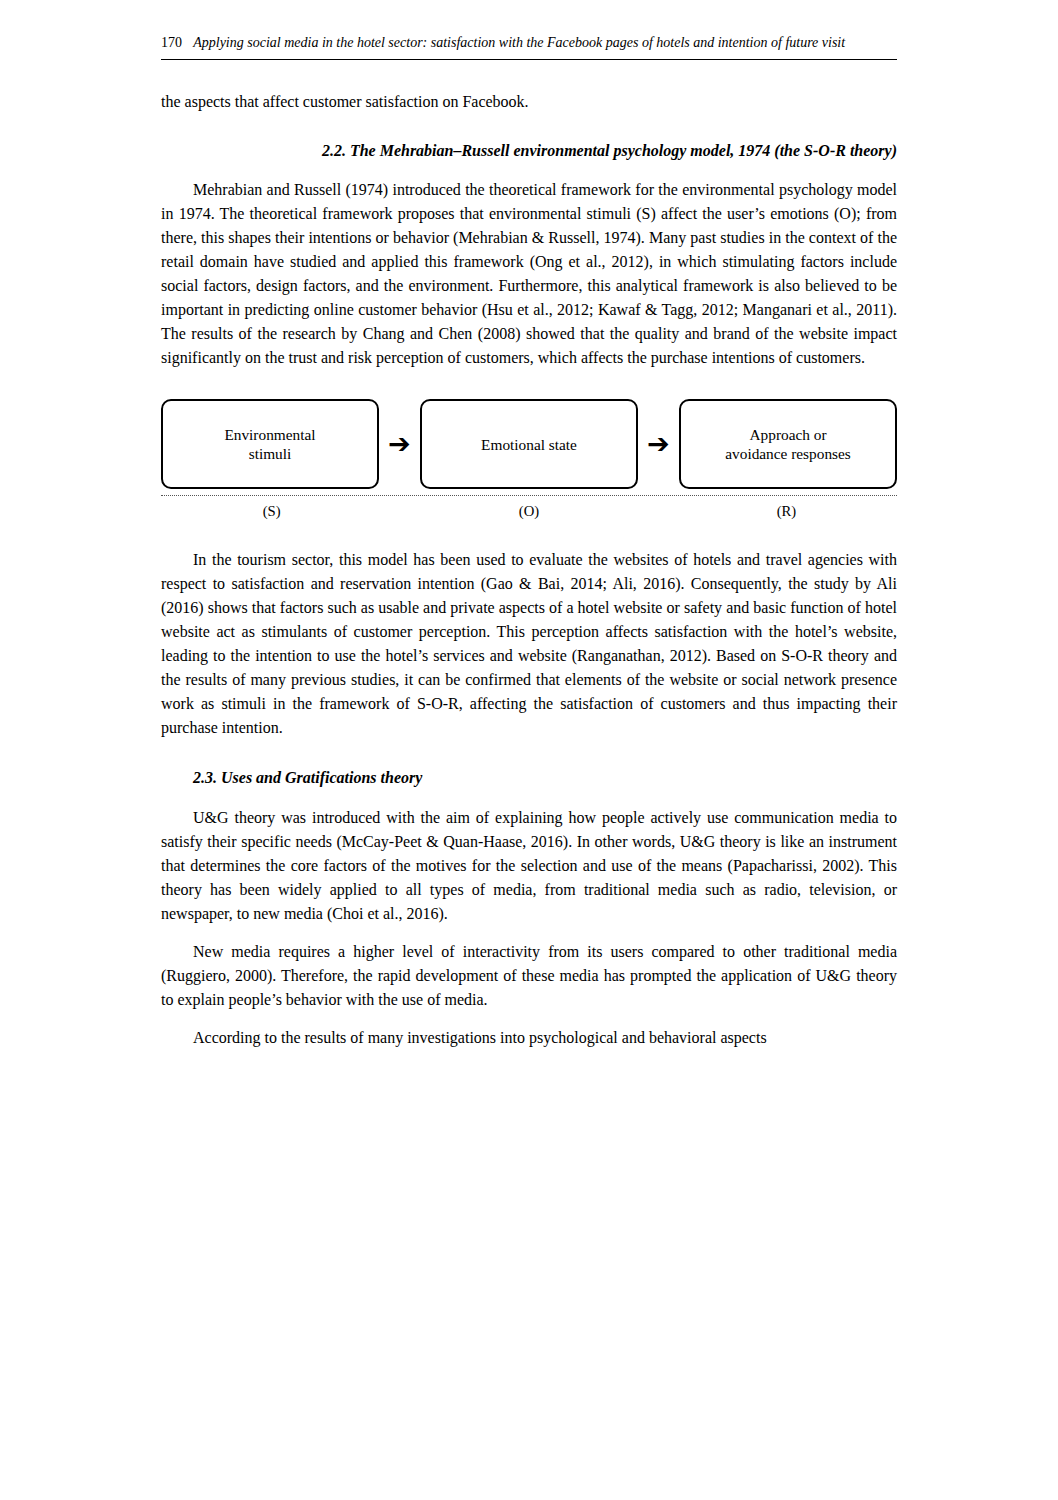170 Applying social media in the hotel sector: satisfaction with the Facebook pages of hotels and intention of future visit
the aspects that affect customer satisfaction on Facebook.
2.2. The Mehrabian–Russell environmental psychology model, 1974 (the S-O-R theory)
Mehrabian and Russell (1974) introduced the theoretical framework for the environmental psychology model in 1974. The theoretical framework proposes that environmental stimuli (S) affect the user’s emotions (O); from there, this shapes their intentions or behavior (Mehrabian & Russell, 1974). Many past studies in the context of the retail domain have studied and applied this framework (Ong et al., 2012), in which stimulating factors include social factors, design factors, and the environment. Furthermore, this analytical framework is also believed to be important in predicting online customer behavior (Hsu et al., 2012; Kawaf & Tagg, 2012; Manganari et al., 2011). The results of the research by Chang and Chen (2008) showed that the quality and brand of the website impact significantly on the trust and risk perception of customers, which affects the purchase intentions of customers.
Environmental
stimuli
➔
Emotional state
➔
Approach or
avoidance responses
(S) (O) (R)
In the tourism sector, this model has been used to evaluate the websites of hotels and travel agencies with respect to satisfaction and reservation intention (Gao & Bai, 2014; Ali, 2016). Consequently, the study by Ali (2016) shows that factors such as usable and private aspects of a hotel website or safety and basic function of hotel website act as stimulants of customer perception. This perception affects satisfaction with the hotel’s website, leading to the intention to use the hotel’s services and website (Ranganathan, 2012). Based on S-O-R theory and the results of many previous studies, it can be confirmed that elements of the website or social network presence work as stimuli in the framework of S-O-R, affecting the satisfaction of customers and thus impacting their purchase intention.
2.3. Uses and Gratifications theory
U&G theory was introduced with the aim of explaining how people actively use communication media to satisfy their specific needs (McCay-Peet & Quan-Haase, 2016). In other words, U&G theory is like an instrument that determines the core factors of the motives for the selection and use of the means (Papacharissi, 2002). This theory has been widely applied to all types of media, from traditional media such as radio, television, or newspaper, to new media (Choi et al., 2016).
New media requires a higher level of interactivity from its users compared to other traditional media (Ruggiero, 2000). Therefore, the rapid development of these media has prompted the application of U&G theory to explain people’s behavior with the use of media.
According to the results of many investigations into psychological and behavioral aspects